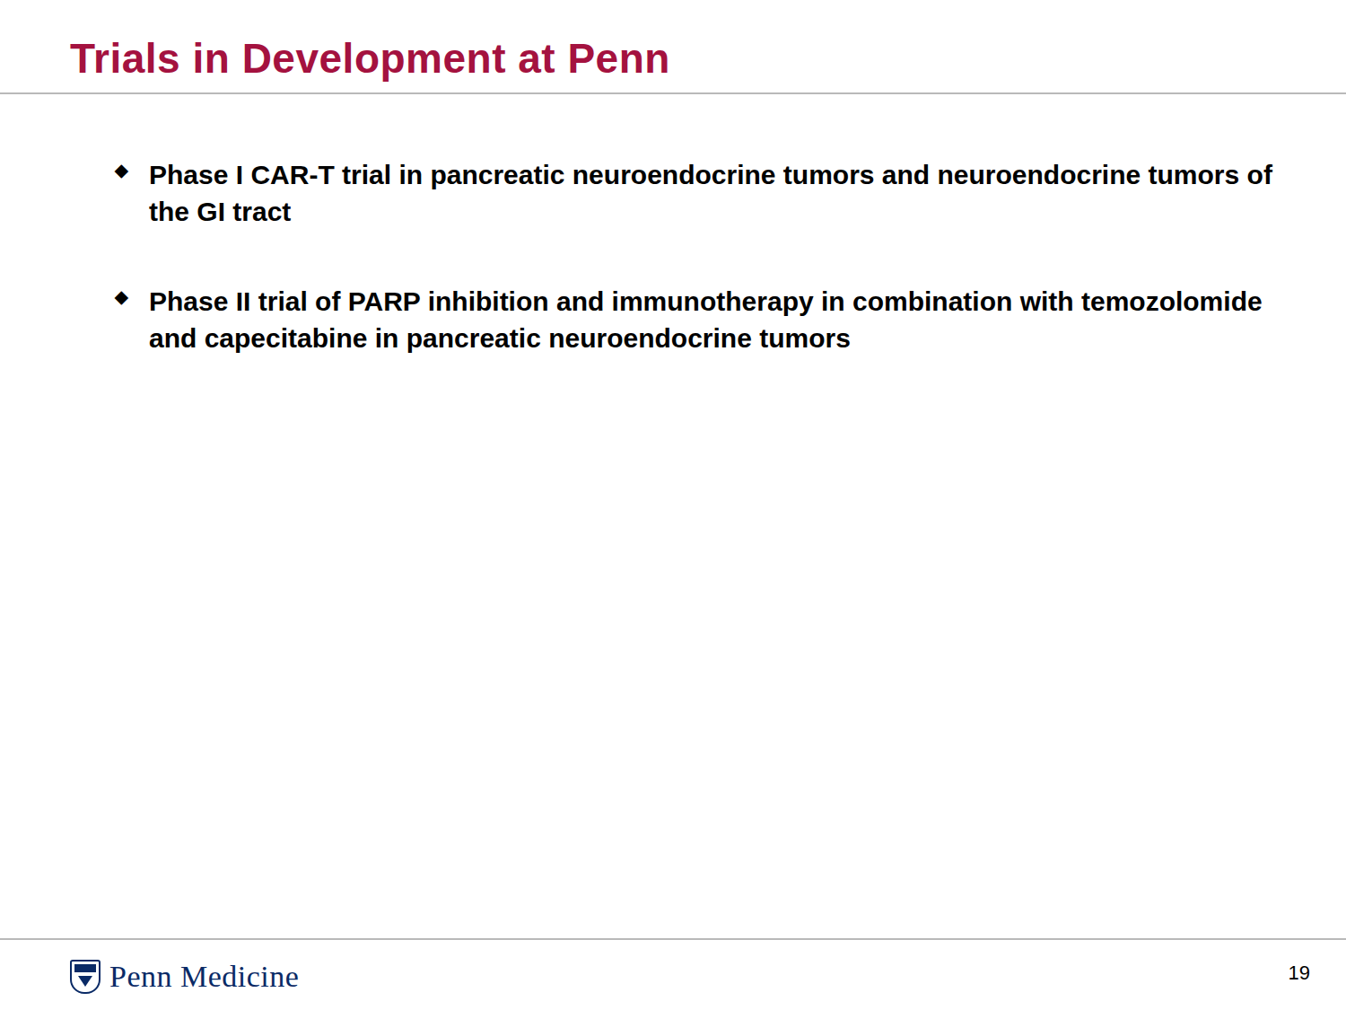Trials in Development at Penn
Phase I CAR-T trial in pancreatic neuroendocrine tumors and neuroendocrine tumors of the GI tract
Phase II trial of PARP inhibition and immunotherapy in combination with temozolomide and capecitabine in pancreatic neuroendocrine tumors
Penn Medicine
19